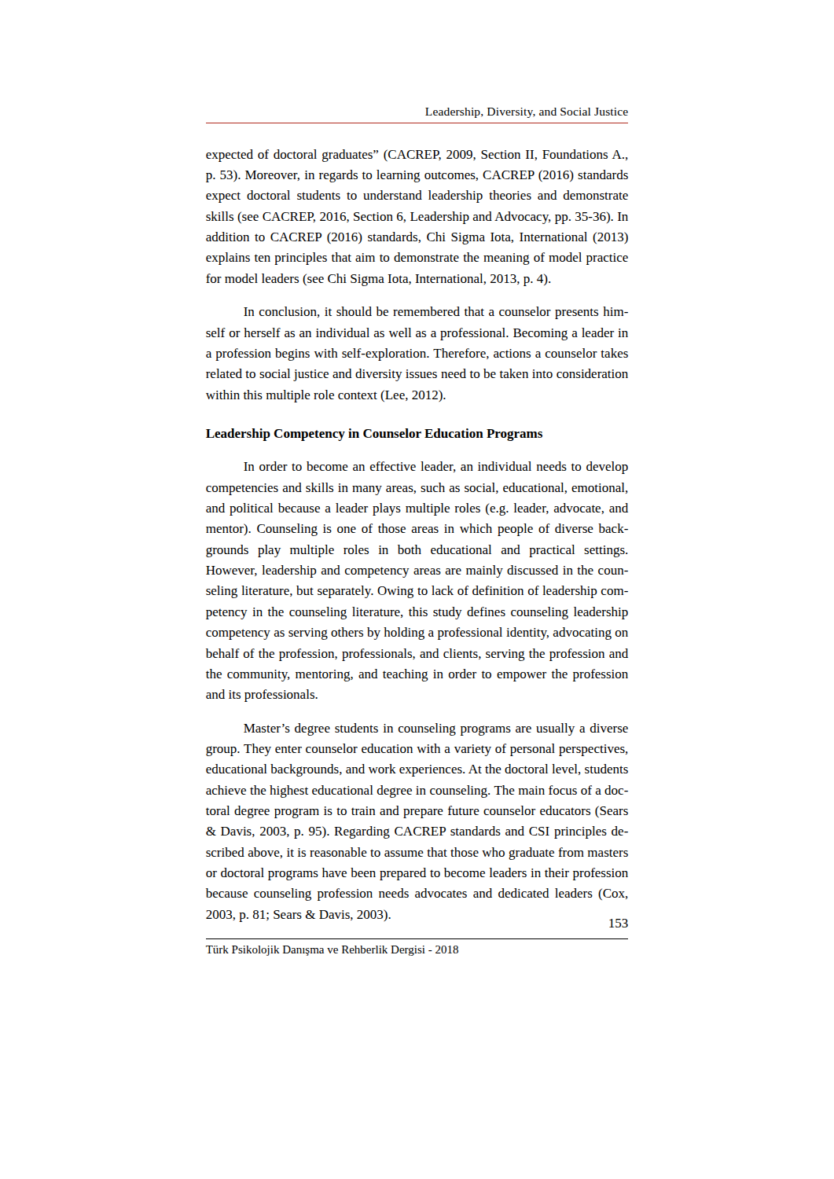Leadership, Diversity, and Social Justice
expected of doctoral graduates” (CACREP, 2009, Section II, Foundations A., p. 53). Moreover, in regards to learning outcomes, CACREP (2016) standards expect doctoral students to understand leadership theories and demonstrate skills (see CACREP, 2016, Section 6, Leadership and Advocacy, pp. 35-36). In addition to CACREP (2016) standards, Chi Sigma Iota, International (2013) explains ten principles that aim to demonstrate the meaning of model practice for model leaders (see Chi Sigma Iota, International, 2013, p. 4).
In conclusion, it should be remembered that a counselor presents himself or herself as an individual as well as a professional. Becoming a leader in a profession begins with self-exploration. Therefore, actions a counselor takes related to social justice and diversity issues need to be taken into consideration within this multiple role context (Lee, 2012).
Leadership Competency in Counselor Education Programs
In order to become an effective leader, an individual needs to develop competencies and skills in many areas, such as social, educational, emotional, and political because a leader plays multiple roles (e.g. leader, advocate, and mentor). Counseling is one of those areas in which people of diverse backgrounds play multiple roles in both educational and practical settings. However, leadership and competency areas are mainly discussed in the counseling literature, but separately. Owing to lack of definition of leadership competency in the counseling literature, this study defines counseling leadership competency as serving others by holding a professional identity, advocating on behalf of the profession, professionals, and clients, serving the profession and the community, mentoring, and teaching in order to empower the profession and its professionals.
Master’s degree students in counseling programs are usually a diverse group. They enter counselor education with a variety of personal perspectives, educational backgrounds, and work experiences. At the doctoral level, students achieve the highest educational degree in counseling. The main focus of a doctoral degree program is to train and prepare future counselor educators (Sears & Davis, 2003, p. 95). Regarding CACREP standards and CSI principles described above, it is reasonable to assume that those who graduate from masters or doctoral programs have been prepared to become leaders in their profession because counseling profession needs advocates and dedicated leaders (Cox, 2003, p. 81; Sears & Davis, 2003).
Türk Psikolojik Danışma ve Rehberlik Dergisi - 2018
153